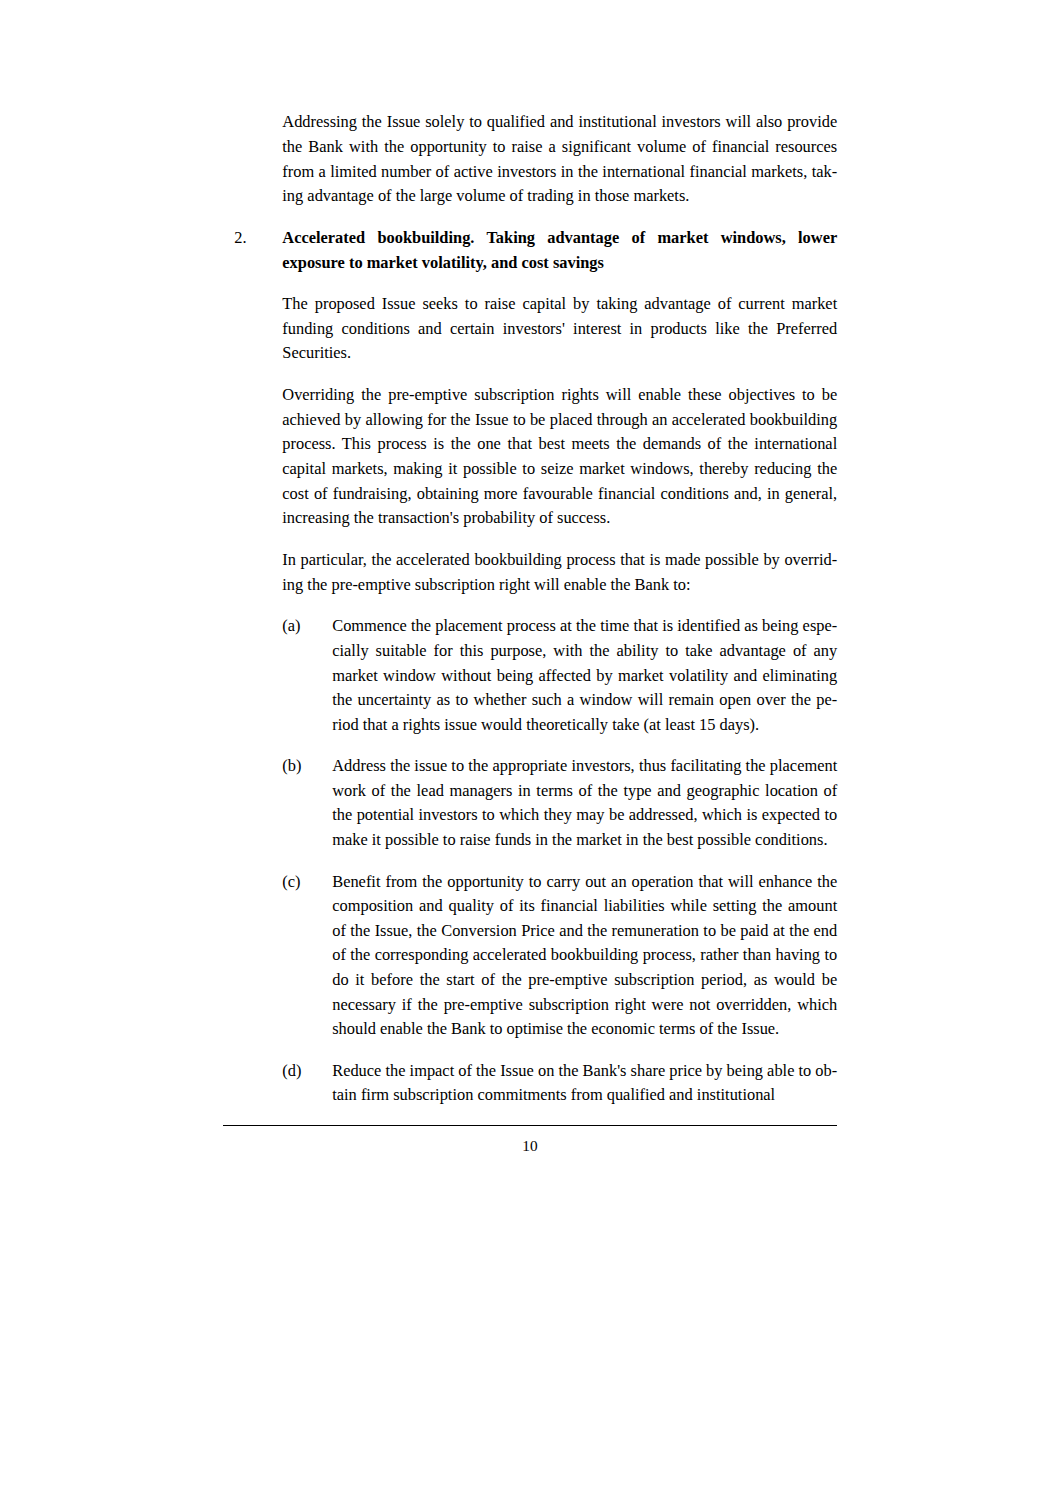Addressing the Issue solely to qualified and institutional investors will also provide the Bank with the opportunity to raise a significant volume of financial resources from a limited number of active investors in the international financial markets, taking advantage of the large volume of trading in those markets.
2.
Accelerated bookbuilding. Taking advantage of market windows, lower exposure to market volatility, and cost savings
The proposed Issue seeks to raise capital by taking advantage of current market funding conditions and certain investors' interest in products like the Preferred Securities.
Overriding the pre-emptive subscription rights will enable these objectives to be achieved by allowing for the Issue to be placed through an accelerated bookbuilding process. This process is the one that best meets the demands of the international capital markets, making it possible to seize market windows, thereby reducing the cost of fundraising, obtaining more favourable financial conditions and, in general, increasing the transaction's probability of success.
In particular, the accelerated bookbuilding process that is made possible by overriding the pre-emptive subscription right will enable the Bank to:
(a)
Commence the placement process at the time that is identified as being especially suitable for this purpose, with the ability to take advantage of any market window without being affected by market volatility and eliminating the uncertainty as to whether such a window will remain open over the period that a rights issue would theoretically take (at least 15 days).
(b)
Address the issue to the appropriate investors, thus facilitating the placement work of the lead managers in terms of the type and geographic location of the potential investors to which they may be addressed, which is expected to make it possible to raise funds in the market in the best possible conditions.
(c)
Benefit from the opportunity to carry out an operation that will enhance the composition and quality of its financial liabilities while setting the amount of the Issue, the Conversion Price and the remuneration to be paid at the end of the corresponding accelerated bookbuilding process, rather than having to do it before the start of the pre-emptive subscription period, as would be necessary if the pre-emptive subscription right were not overridden, which should enable the Bank to optimise the economic terms of the Issue.
(d)
Reduce the impact of the Issue on the Bank's share price by being able to obtain firm subscription commitments from qualified and institutional
10